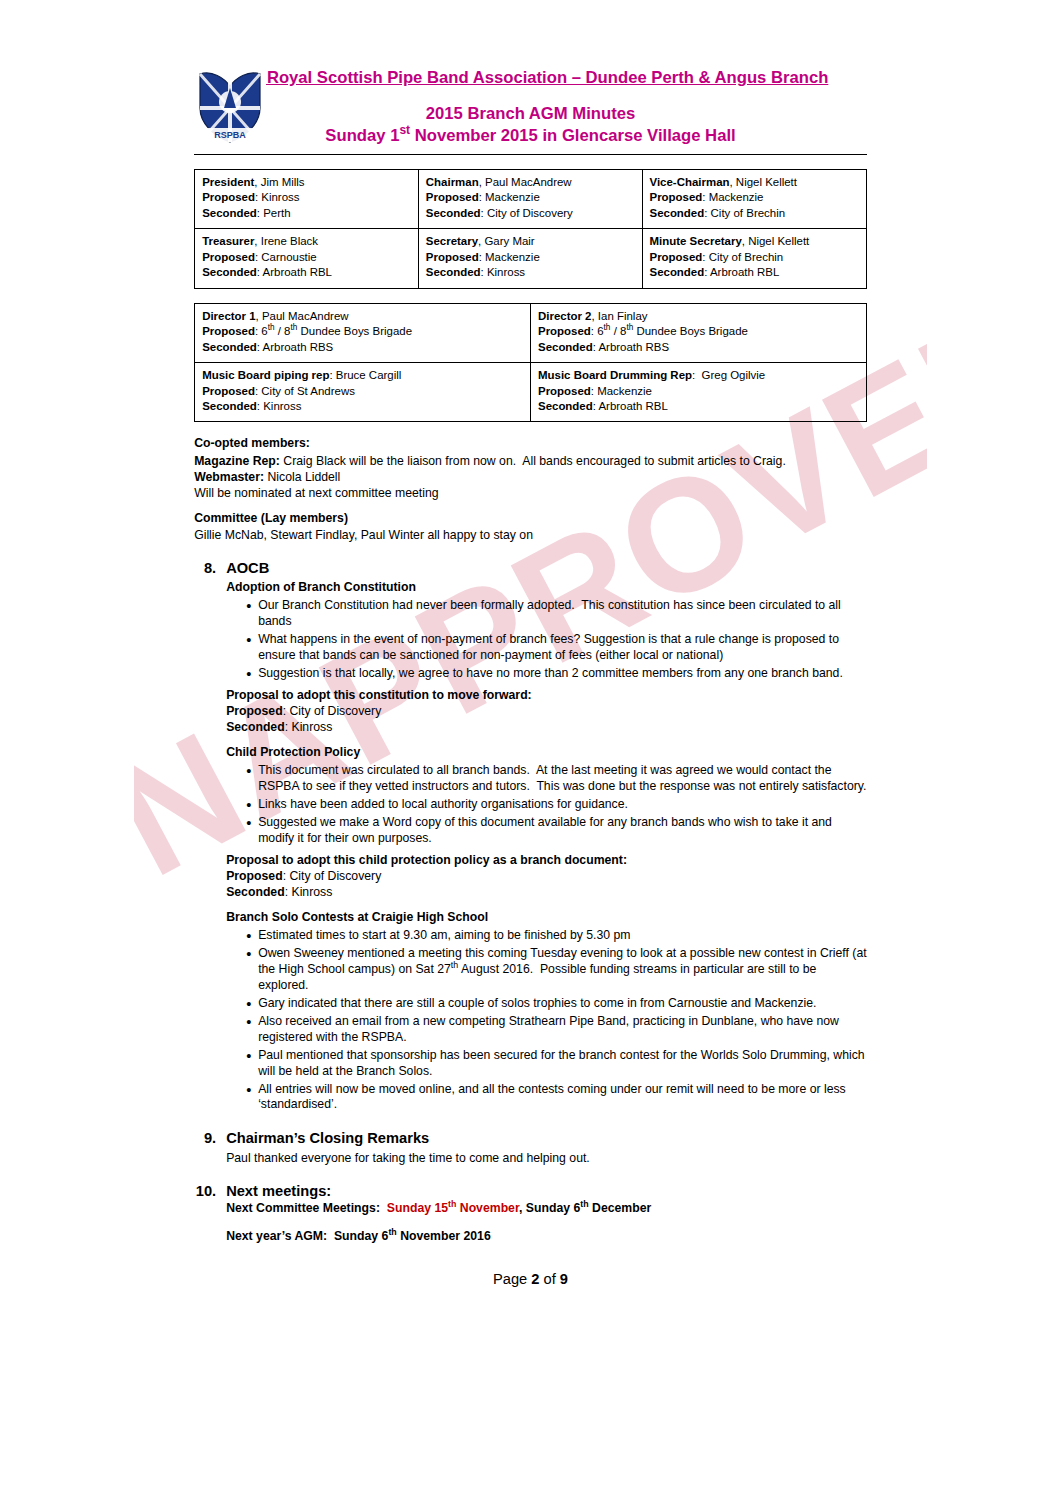UNAPPROVED
RSPBA
The Royal Scottish Pipe Band Association – Dundee Perth & Angus Branch
2015 Branch AGM Minutes Sunday 1st November 2015 in Glencarse Village Hall
| President , Jim Mills Proposed : Kinross Seconded : Perth | Chairman , Paul MacAndrew Proposed : Mackenzie Seconded : City of Discovery | Vice-Chairman , Nigel Kellett Proposed : Mackenzie Seconded : City of Brechin |
| Treasurer , Irene Black Proposed : Carnoustie Seconded : Arbroath RBL | Secretary , Gary Mair Proposed : Mackenzie Seconded : Kinross | Minute Secretary , Nigel Kellett Proposed : City of Brechin Seconded : Arbroath RBL |
| Director 1 , Paul MacAndrew Proposed : 6 th / 8 th Dundee Boys Brigade Seconded : Arbroath RBS | Director 2 , Ian Finlay Proposed : 6 th / 8 th Dundee Boys Brigade Seconded : Arbroath RBS |
| Music Board piping rep : Bruce Cargill Proposed : City of St Andrews Seconded : Kinross | Music Board Drumming Rep : Greg Ogilvie Proposed : Mackenzie Seconded : Arbroath RBL |
Co-opted members:
Magazine Rep: Craig Black will be the liaison from now on. All bands encouraged to submit articles to Craig.
Webmaster: Nicola Liddell
Will be nominated at next committee meeting
Committee (Lay members)
Gillie McNab, Stewart Findlay, Paul Winter all happy to stay on
8.
AOCB
Adoption of Branch Constitution
Our Branch Constitution had never been formally adopted. This constitution has since been circulated to all bands
What happens in the event of non-payment of branch fees? Suggestion is that a rule change is proposed to ensure that bands can be sanctioned for non-payment of fees (either local or national)
Suggestion is that locally, we agree to have no more than 2 committee members from any one branch band.
Proposal to adopt this constitution to move forward:
Proposed: City of Discovery
Seconded: Kinross
Child Protection Policy
This document was circulated to all branch bands. At the last meeting it was agreed we would contact the RSPBA to see if they vetted instructors and tutors. This was done but the response was not entirely satisfactory.
Links have been added to local authority organisations for guidance.
Suggested we make a Word copy of this document available for any branch bands who wish to take it and modify it for their own purposes.
Proposal to adopt this child protection policy as a branch document:
Proposed: City of Discovery
Seconded: Kinross
Branch Solo Contests at Craigie High School
Estimated times to start at 9.30 am, aiming to be finished by 5.30 pm
Owen Sweeney mentioned a meeting this coming Tuesday evening to look at a possible new contest in Crieff (at the High School campus) on Sat 27th August 2016. Possible funding streams in particular are still to be explored.
Gary indicated that there are still a couple of solos trophies to come in from Carnoustie and Mackenzie.
Also received an email from a new competing Strathearn Pipe Band, practicing in Dunblane, who have now registered with the RSPBA.
Paul mentioned that sponsorship has been secured for the branch contest for the Worlds Solo Drumming, which will be held at the Branch Solos.
All entries will now be moved online, and all the contests coming under our remit will need to be more or less ‘standardised’.
9.
Chairman’s Closing Remarks
Paul thanked everyone for taking the time to come and helping out.
10.
Next meetings:
Next Committee Meetings: Sunday 15th November, Sunday 6th December
Next year’s AGM: Sunday 6th November 2016
Page 2 of 9